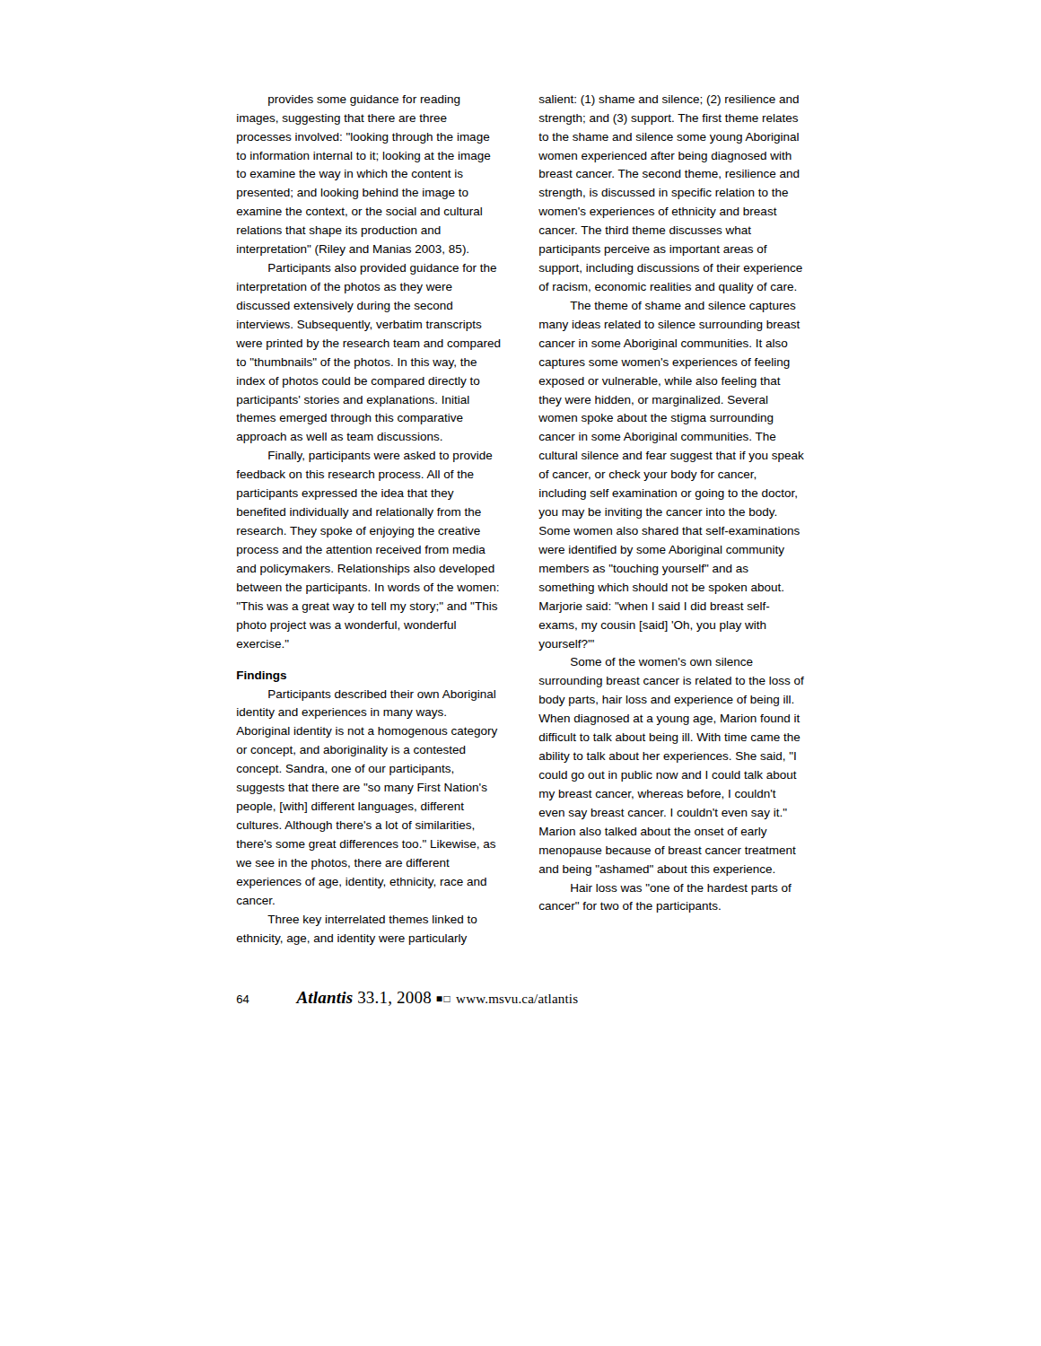provides some guidance for reading images, suggesting that there are three processes involved: "looking through the image to information internal to it; looking at the image to examine the way in which the content is presented; and looking behind the image to examine the context, or the social and cultural relations that shape its production and interpretation" (Riley and Manias 2003, 85).
Participants also provided guidance for the interpretation of the photos as they were discussed extensively during the second interviews. Subsequently, verbatim transcripts were printed by the research team and compared to "thumbnails" of the photos. In this way, the index of photos could be compared directly to participants' stories and explanations. Initial themes emerged through this comparative approach as well as team discussions.
Finally, participants were asked to provide feedback on this research process. All of the participants expressed the idea that they benefited individually and relationally from the research. They spoke of enjoying the creative process and the attention received from media and policymakers. Relationships also developed between the participants. In words of the women: "This was a great way to tell my story;" and "This photo project was a wonderful, wonderful exercise."
Findings
Participants described their own Aboriginal identity and experiences in many ways. Aboriginal identity is not a homogenous category or concept, and aboriginality is a contested concept. Sandra, one of our participants, suggests that there are "so many First Nation's people, [with] different languages, different cultures. Although there's a lot of similarities, there's some great differences too." Likewise, as we see in the photos, there are different experiences of age, identity, ethnicity, race and cancer.
Three key interrelated themes linked to ethnicity, age, and identity were particularly salient: (1) shame and silence; (2) resilience and strength; and (3) support. The first theme relates to the shame and silence some young Aboriginal women experienced after being diagnosed with breast cancer. The second theme, resilience and strength, is discussed in specific relation to the women's experiences of ethnicity and breast cancer. The third theme discusses what participants perceive as important areas of support, including discussions of their experience of racism, economic realities and quality of care.
The theme of shame and silence captures many ideas related to silence surrounding breast cancer in some Aboriginal communities. It also captures some women's experiences of feeling exposed or vulnerable, while also feeling that they were hidden, or marginalized. Several women spoke about the stigma surrounding cancer in some Aboriginal communities. The cultural silence and fear suggest that if you speak of cancer, or check your body for cancer, including self examination or going to the doctor, you may be inviting the cancer into the body. Some women also shared that self-examinations were identified by some Aboriginal community members as "touching yourself" and as something which should not be spoken about. Marjorie said: "when I said I did breast self-exams, my cousin [said] 'Oh, you play with yourself?'"
Some of the women's own silence surrounding breast cancer is related to the loss of body parts, hair loss and experience of being ill. When diagnosed at a young age, Marion found it difficult to talk about being ill. With time came the ability to talk about her experiences. She said, "I could go out in public now and I could talk about my breast cancer, whereas before, I couldn't even say breast cancer. I couldn't even say it." Marion also talked about the onset of early menopause because of breast cancer treatment and being "ashamed" about this experience.
Hair loss was "one of the hardest parts of cancer" for two of the participants.
64 Atlantis 33.1, 2008 ■□ www.msvu.ca/atlantis